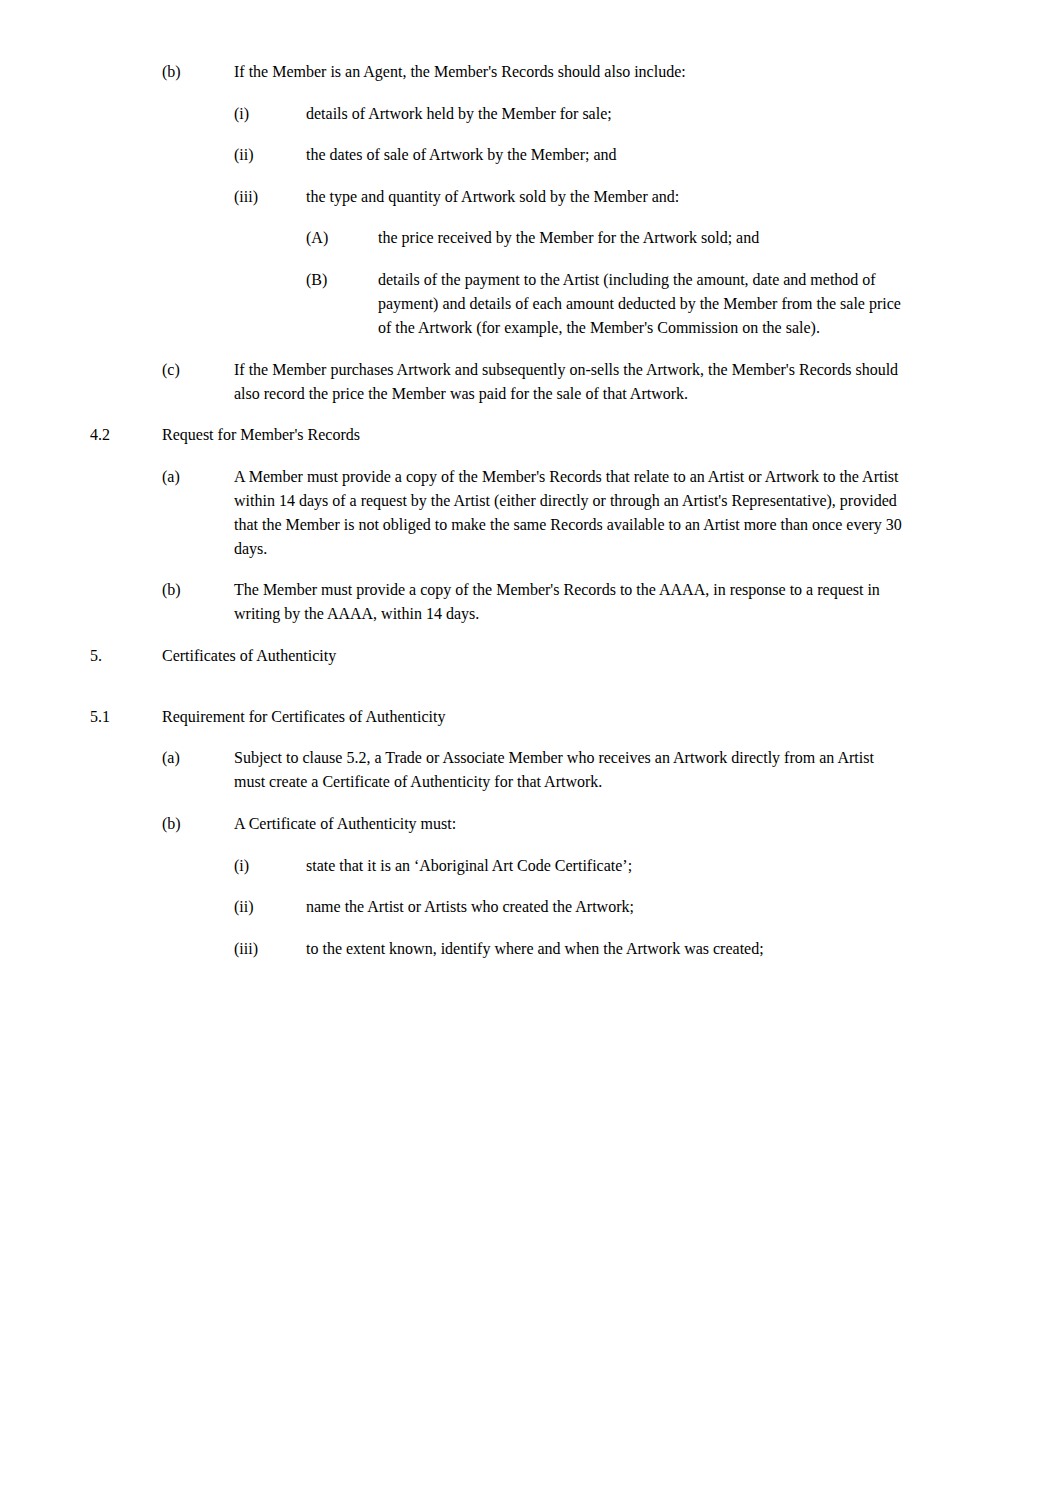(b)
If the Member is an Agent, the Member's Records should also include:
(i)
details of Artwork held by the Member for sale;
(ii)
the dates of sale of Artwork by the Member; and
(iii)
the type and quantity of Artwork sold by the Member and:
(A)
the price received by the Member for the Artwork sold; and
(B)
details of the payment to the Artist (including the amount, date and method of payment) and details of each amount deducted by the Member from the sale price of the Artwork (for example, the Member's Commission on the sale).
(c)
If the Member purchases Artwork and subsequently on-sells the Artwork, the Member's Records should also record the price the Member was paid for the sale of that Artwork.
4.2
Request for Member's Records
(a)
A Member must provide a copy of the Member's Records that relate to an Artist or Artwork to the Artist within 14 days of a request by the Artist (either directly or through an Artist's Representative), provided that the Member is not obliged to make the same Records available to an Artist more than once every 30 days.
(b)
The Member must provide a copy of the Member's Records to the AAAA, in response to a request in writing by the AAAA, within 14 days.
5.
Certificates of Authenticity
5.1
Requirement for Certificates of Authenticity
(a)
Subject to clause 5.2, a Trade or Associate Member who receives an Artwork directly from an Artist must create a Certificate of Authenticity for that Artwork.
(b)
A Certificate of Authenticity must:
(i)
state that it is an ‘Aboriginal Art Code Certificate’;
(ii)
name the Artist or Artists who created the Artwork;
(iii)
to the extent known, identify where and when the Artwork was created;